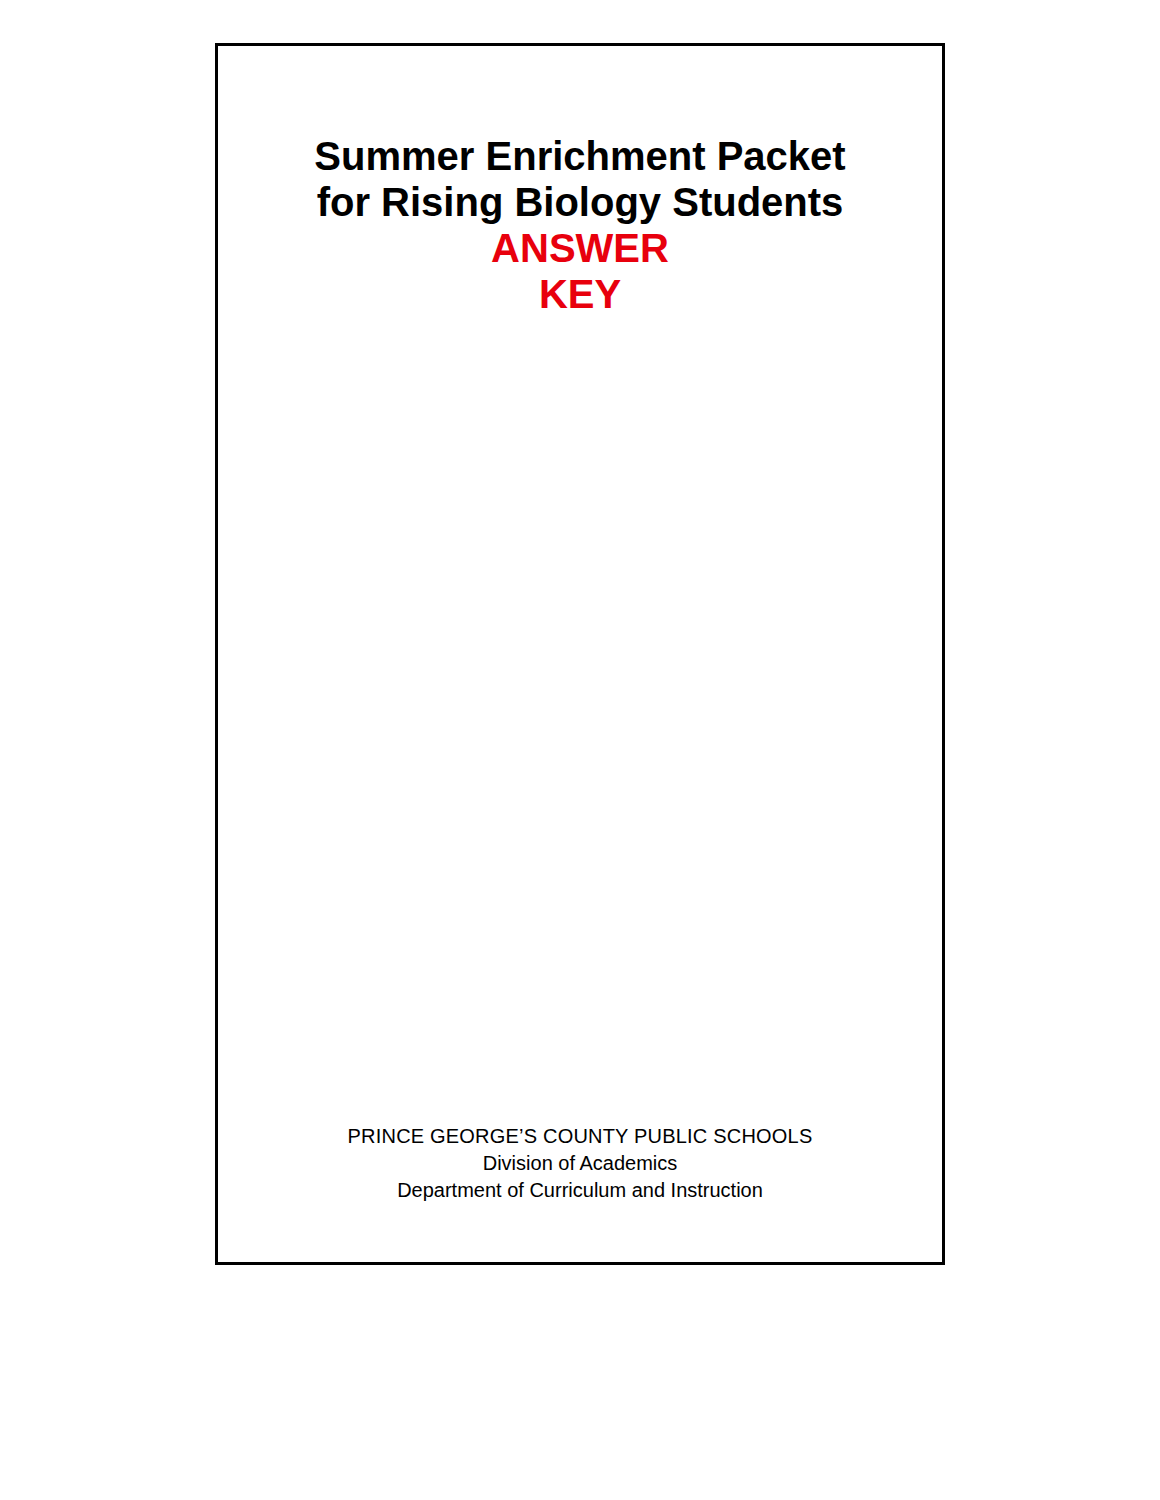Summer Enrichment Packet
for Rising Biology Students ANSWER
KEY
PRINCE GEORGE’S COUNTY PUBLIC SCHOOLS
Division of Academics
Department of Curriculum and Instruction